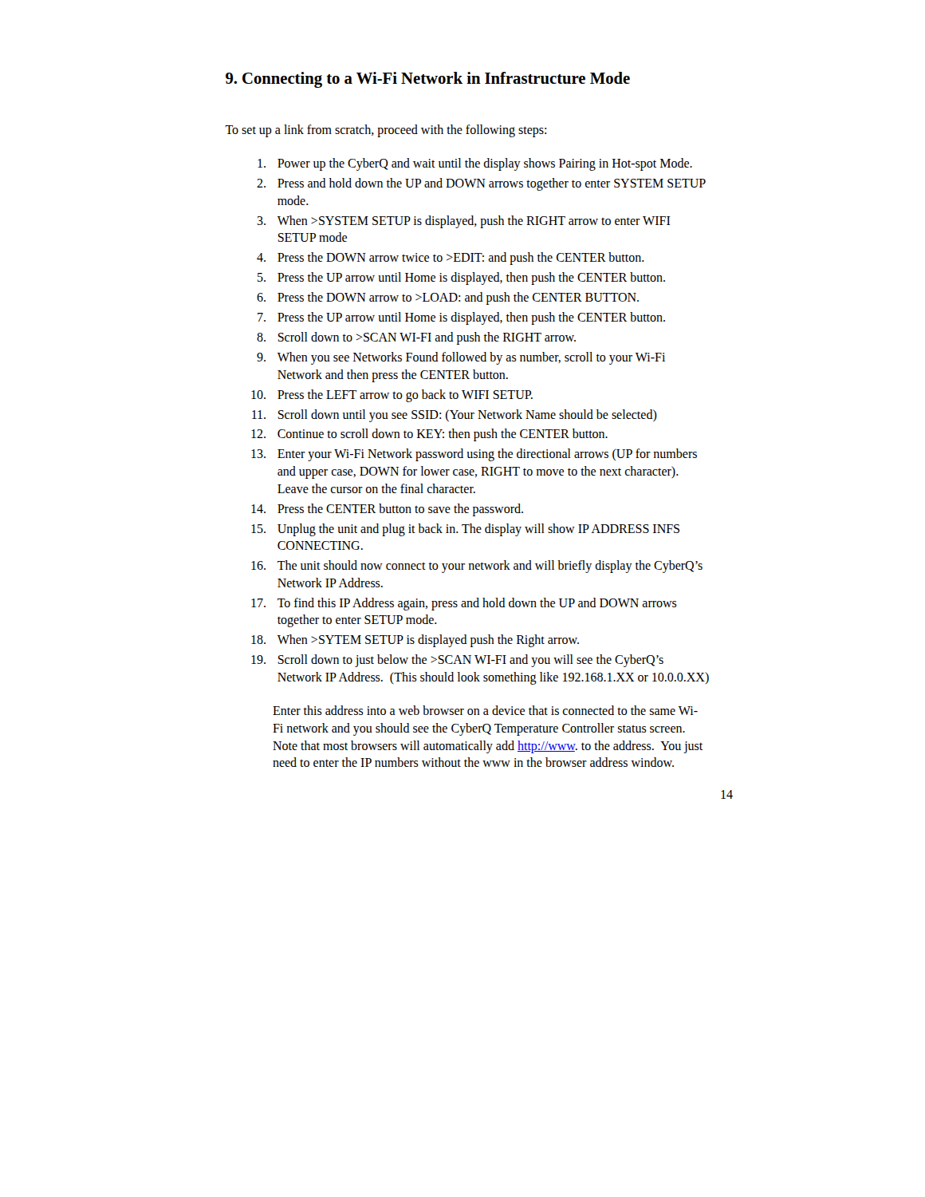9. Connecting to a Wi-Fi Network in Infrastructure Mode
To set up a link from scratch, proceed with the following steps:
Power up the CyberQ and wait until the display shows Pairing in Hot-spot Mode.
Press and hold down the UP and DOWN arrows together to enter SYSTEM SETUP mode.
When >SYSTEM SETUP is displayed, push the RIGHT arrow to enter WIFI SETUP mode
Press the DOWN arrow twice to >EDIT: and push the CENTER button.
Press the UP arrow until Home is displayed, then push the CENTER button.
Press the DOWN arrow to >LOAD: and push the CENTER BUTTON.
Press the UP arrow until Home is displayed, then push the CENTER button.
Scroll down to >SCAN WI-FI and push the RIGHT arrow.
When you see Networks Found followed by as number, scroll to your Wi-Fi Network and then press the CENTER button.
Press the LEFT arrow to go back to WIFI SETUP.
Scroll down until you see SSID: (Your Network Name should be selected)
Continue to scroll down to KEY: then push the CENTER button.
Enter your Wi-Fi Network password using the directional arrows (UP for numbers and upper case, DOWN for lower case, RIGHT to move to the next character). Leave the cursor on the final character.
Press the CENTER button to save the password.
Unplug the unit and plug it back in. The display will show IP ADDRESS INFS CONNECTING.
The unit should now connect to your network and will briefly display the CyberQ’s Network IP Address.
To find this IP Address again, press and hold down the UP and DOWN arrows together to enter SETUP mode.
When >SYTEM SETUP is displayed push the Right arrow.
Scroll down to just below the >SCAN WI-FI and you will see the CyberQ’s Network IP Address. (This should look something like 192.168.1.XX or 10.0.0.XX)
Enter this address into a web browser on a device that is connected to the same Wi-Fi network and you should see the CyberQ Temperature Controller status screen. Note that most browsers will automatically add http://www. to the address. You just need to enter the IP numbers without the www in the browser address window.
14